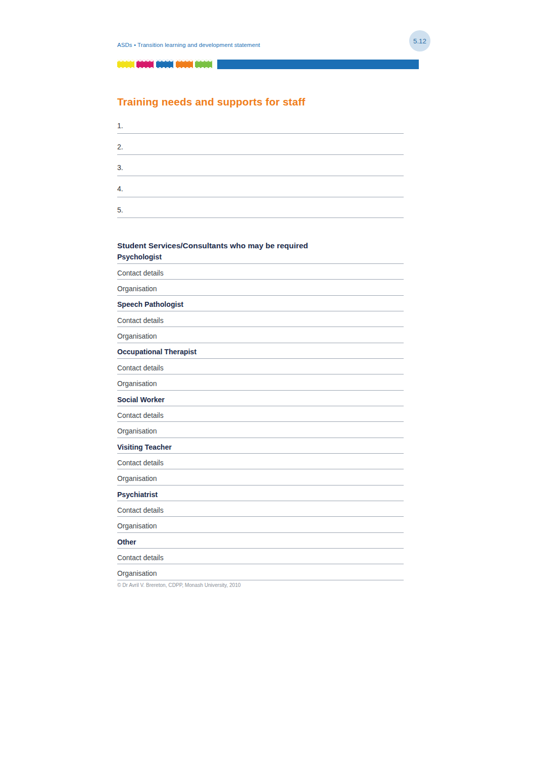5.12
ASDs • Transition learning and development statement
Training needs and supports for staff
Student Services/Consultants who may be required
Psychologist
Contact details
Organisation
Speech Pathologist
Contact details
Organisation
Occupational Therapist
Contact details
Organisation
Social Worker
Contact details
Organisation
Visiting Teacher
Contact details
Organisation
Psychiatrist
Contact details
Organisation
Other
Contact details
Organisation
© Dr Avril V. Brereton, CDPP, Monash University, 2010